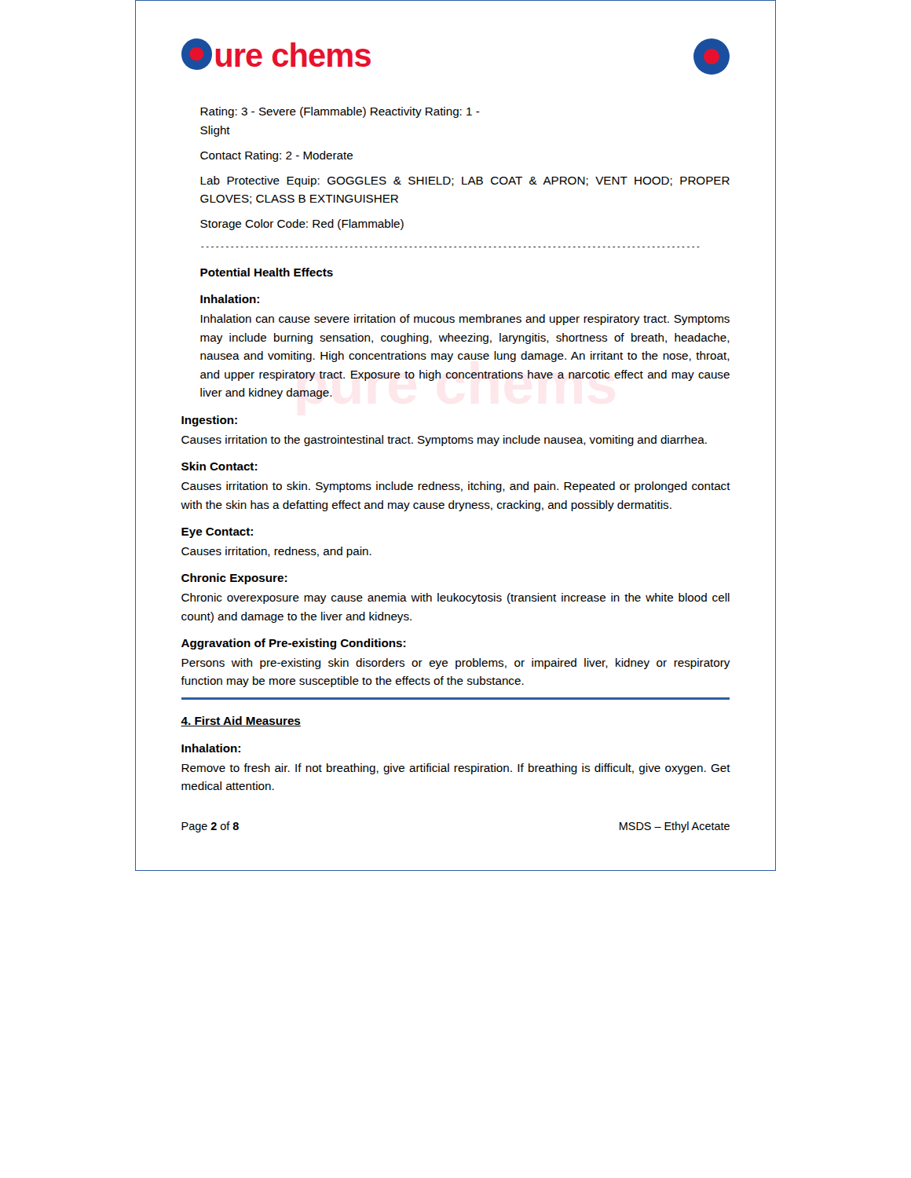pure chems
ure chems
Rating: 3 - Severe (Flammable) Reactivity Rating: 1 -
Slight
Contact Rating: 2 - Moderate
Lab Protective Equip: GOGGLES & SHIELD; LAB COAT & APRON; VENT HOOD; PROPER GLOVES; CLASS B EXTINGUISHER
Storage Color Code: Red (Flammable)
-----------------------------------------------------------------------------------------------------
Potential Health Effects
Inhalation:
Inhalation can cause severe irritation of mucous membranes and upper respiratory tract. Symptoms may include burning sensation, coughing, wheezing, laryngitis, shortness of breath, headache, nausea and vomiting. High concentrations may cause lung damage. An irritant to the nose, throat, and upper respiratory tract. Exposure to high concentrations have a narcotic effect and may cause liver and kidney damage.
Ingestion:
Causes irritation to the gastrointestinal tract. Symptoms may include nausea, vomiting and diarrhea.
Skin Contact:
Causes irritation to skin. Symptoms include redness, itching, and pain. Repeated or prolonged contact with the skin has a defatting effect and may cause dryness, cracking, and possibly dermatitis.
Eye Contact:
Causes irritation, redness, and pain.
Chronic Exposure:
Chronic overexposure may cause anemia with leukocytosis (transient increase in the white blood cell count) and damage to the liver and kidneys.
Aggravation of Pre-existing Conditions:
Persons with pre-existing skin disorders or eye problems, or impaired liver, kidney or respiratory function may be more susceptible to the effects of the substance.
4. First Aid Measures
Inhalation:
Remove to fresh air. If not breathing, give artificial respiration. If breathing is difficult, give oxygen. Get medical attention.
Page 2 of 8
MSDS – Ethyl Acetate